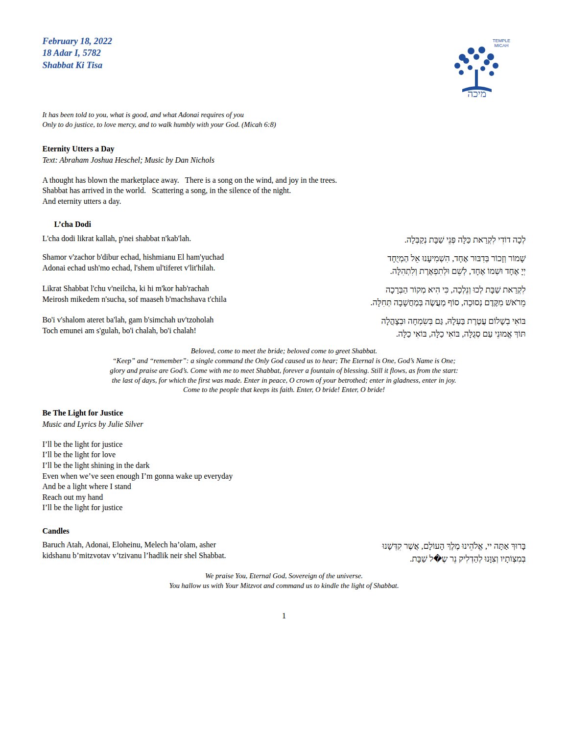February 18, 2022
18 Adar I, 5782
Shabbat Ki Tisa
TEMPLE MICAH מיכה
It has been told to you, what is good, and what Adonai requires of you
Only to do justice, to love mercy, and to walk humbly with your God. (Micah 6:8)
Eternity Utters a Day
Text: Abraham Joshua Heschel; Music by Dan Nichols
A thought has blown the marketplace away. There is a song on the wind, and joy in the trees.
Shabbat has arrived in the world. Scattering a song, in the silence of the night.
And eternity utters a day.
L’cha Dodi
| L'cha dodi likrat kallah, p'nei shabbat n'kab'lah. | לְכָה דוֹדִי לִקְרַאת כַּלָּה פְּנֵי שַׁבָּת נְקַבְּלָה. |
| Shamor v'zachor b'dibur echad, hishmianu El ham'yuchad Adonai echad ush'mo echad, l'shem ul'tiferet v'lit'hilah. | שָׁמוֹר וְזָכוֹר בְּדִבּוּר אֶחָד, הִשְׁמִיעָנוּ אֵל הַמְיֻחָד יְיָ אֶחָד וּשְׁמוֹ אֶחָד, לְשֵׁם וּלְתִפְאֶרֶת וְלִתְהִלָּה. |
| Likrat Shabbat l'chu v'neilcha, ki hi m'kor hab'rachah Meirosh mikedem n'sucha, sof maaseh b'machshava t'chila | לִקְרַאת שַׁבָּת לְכוּ וְנֵלְכָה, כִּי הִיא מְקוֹר הַבְּרָכָה מֵרֹאשׁ מִקֶּדֶם נְסוּכָה, סוֹף מַעֲשֶׂה בְּמַחֲשָׁבָה תְּחִלָּה. |
| Bo'i v'shalom ateret ba'lah, gam b'simchah uv'tzoholah Toch emunei am s'gulah, bo'i chalah, bo'i chalah! | בּוֹאִי בְשָׁלוֹם עֲטֶרֶת בַּעְלָהּ, גַּם בְּשִׂמְחָה וּבְצָהֳלָה תּוֹךְ אֱמוּנֵי עַם סְגֻלָּה, בּוֹאִי כַלָּה, בּוֹאִי כַלָּה. |
Beloved, come to meet the bride; beloved come to greet Shabbat.
“Keep” and “remember”: a single command the Only God caused us to hear; The Eternal is One, God’s Name is One;
glory and praise are God’s. Come with me to meet Shabbat, forever a fountain of blessing. Still it flows, as from the start:
the last of days, for which the first was made. Enter in peace, O crown of your betrothed; enter in gladness, enter in joy.
Come to the people that keeps its faith. Enter, O bride! Enter, O bride!
Be The Light for Justice
Music and Lyrics by Julie Silver
I’ll be the light for justice
I’ll be the light for love
I’ll be the light shining in the dark
Even when we’ve seen enough I’m gonna wake up everyday
And be a light where I stand
Reach out my hand
I’ll be the light for justice
Candles
| Baruch Atah, Adonai, Eloheinu, Melech ha’olam, asher kidshanu b’mitzvotav v’tzivanu l’hadlik neir shel Shabbat. | בָּרוּךְ אַתָּה יי, אֱלֹהֵינוּ מֶלֶךְ הָעוֹלָם, אֲשֶׁר קִדְּשָׁנוּ בְּמִצְוֹתָיו וְצִוָּנוּ לְהַדְלִיק נֵר שֶ�ל שַׁבָּת. |
We praise You, Eternal God, Sovereign of the universe.
You hallow us with Your Mitzvot and command us to kindle the light of Shabbat.
1